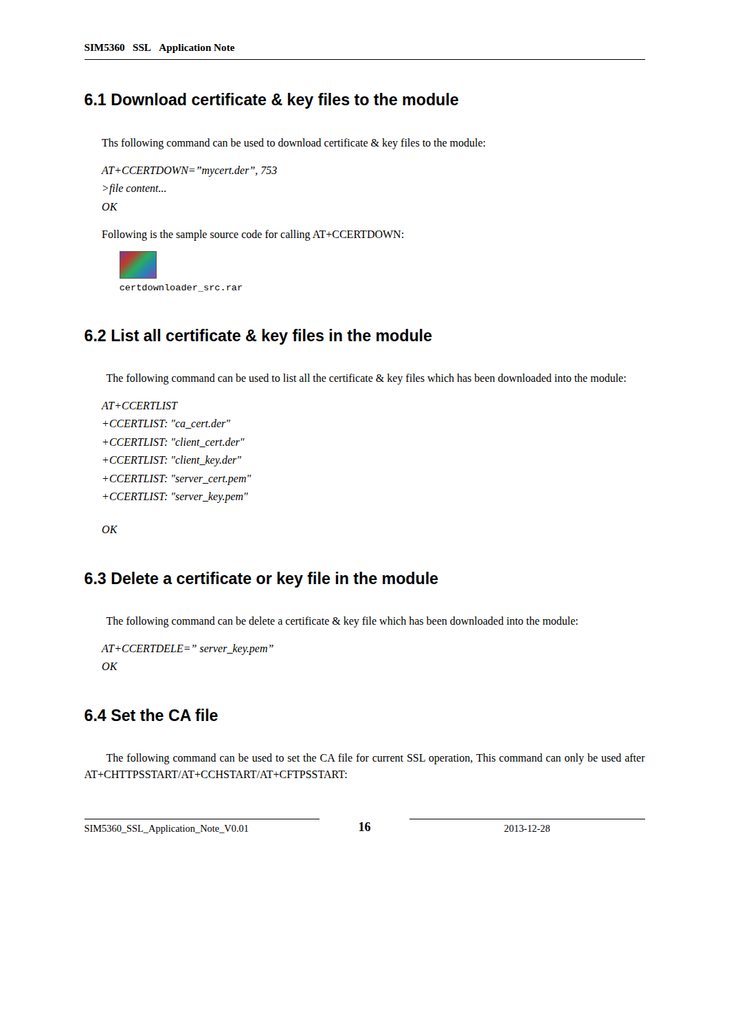SIM5360 SSL Application Note
6.1 Download certificate & key files to the module
Ths following command can be used to download certificate & key files to the module:
AT+CCERTDOWN=”mycert.der”, 753
>file content...
OK
Following is the sample source code for calling AT+CCERTDOWN:
certdownloader_src.rar
6.2 List all certificate & key files in the module
The following command can be used to list all the certificate & key files which has been downloaded into the module:
AT+CCERTLIST
+CCERTLIST: "ca_cert.der"
+CCERTLIST: "client_cert.der"
+CCERTLIST: "client_key.der"
+CCERTLIST: "server_cert.pem"
+CCERTLIST: "server_key.pem"
OK
6.3 Delete a certificate or key file in the module
The following command can be delete a certificate & key file which has been downloaded into the module:
AT+CCERTDELE=” server_key.pem”
OK
6.4 Set the CA file
The following command can be used to set the CA file for current SSL operation, This command can only be used after AT+CHTTPSSTART/AT+CCHSTART/AT+CFTPSSTART:
SIM5360_SSL_Application_Note_V0.01
16
2013-12-28